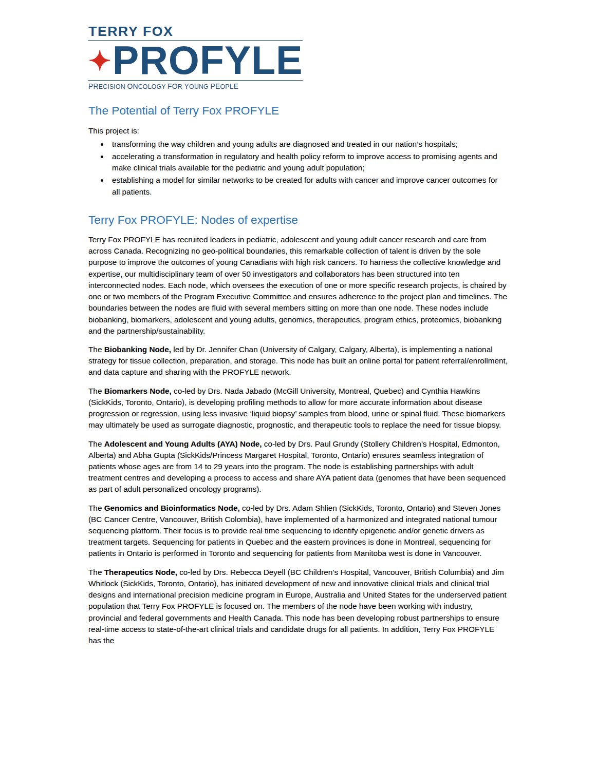TERRY FOX
✦PROFYLE
PRECISION ONCOLOGY FOR YOUNG PEOPLE
The Potential of Terry Fox PROFYLE
This project is:
transforming the way children and young adults are diagnosed and treated in our nation’s hospitals;
accelerating a transformation in regulatory and health policy reform to improve access to promising agents and make clinical trials available for the pediatric and young adult population;
establishing a model for similar networks to be created for adults with cancer and improve cancer outcomes for all patients.
Terry Fox PROFYLE: Nodes of expertise
Terry Fox PROFYLE has recruited leaders in pediatric, adolescent and young adult cancer research and care from across Canada. Recognizing no geo-political boundaries, this remarkable collection of talent is driven by the sole purpose to improve the outcomes of young Canadians with high risk cancers. To harness the collective knowledge and expertise, our multidisciplinary team of over 50 investigators and collaborators has been structured into ten interconnected nodes. Each node, which oversees the execution of one or more specific research projects, is chaired by one or two members of the Program Executive Committee and ensures adherence to the project plan and timelines. The boundaries between the nodes are fluid with several members sitting on more than one node. These nodes include biobanking, biomarkers, adolescent and young adults, genomics, therapeutics, program ethics, proteomics, biobanking and the partnership/sustainability.
The Biobanking Node, led by Dr. Jennifer Chan (University of Calgary, Calgary, Alberta), is implementing a national strategy for tissue collection, preparation, and storage. This node has built an online portal for patient referral/enrollment, and data capture and sharing with the PROFYLE network.
The Biomarkers Node, co-led by Drs. Nada Jabado (McGill University, Montreal, Quebec) and Cynthia Hawkins (SickKids, Toronto, Ontario), is developing profiling methods to allow for more accurate information about disease progression or regression, using less invasive ‘liquid biopsy’ samples from blood, urine or spinal fluid. These biomarkers may ultimately be used as surrogate diagnostic, prognostic, and therapeutic tools to replace the need for tissue biopsy.
The Adolescent and Young Adults (AYA) Node, co-led by Drs. Paul Grundy (Stollery Children’s Hospital, Edmonton, Alberta) and Abha Gupta (SickKids/Princess Margaret Hospital, Toronto, Ontario) ensures seamless integration of patients whose ages are from 14 to 29 years into the program. The node is establishing partnerships with adult treatment centres and developing a process to access and share AYA patient data (genomes that have been sequenced as part of adult personalized oncology programs).
The Genomics and Bioinformatics Node, co-led by Drs. Adam Shlien (SickKids, Toronto, Ontario) and Steven Jones (BC Cancer Centre, Vancouver, British Colombia), have implemented of a harmonized and integrated national tumour sequencing platform. Their focus is to provide real time sequencing to identify epigenetic and/or genetic drivers as treatment targets. Sequencing for patients in Quebec and the eastern provinces is done in Montreal, sequencing for patients in Ontario is performed in Toronto and sequencing for patients from Manitoba west is done in Vancouver.
The Therapeutics Node, co-led by Drs. Rebecca Deyell (BC Children’s Hospital, Vancouver, British Columbia) and Jim Whitlock (SickKids, Toronto, Ontario), has initiated development of new and innovative clinical trials and clinical trial designs and international precision medicine program in Europe, Australia and United States for the underserved patient population that Terry Fox PROFYLE is focused on. The members of the node have been working with industry, provincial and federal governments and Health Canada. This node has been developing robust partnerships to ensure real-time access to state-of-the-art clinical trials and candidate drugs for all patients. In addition, Terry Fox PROFYLE has the